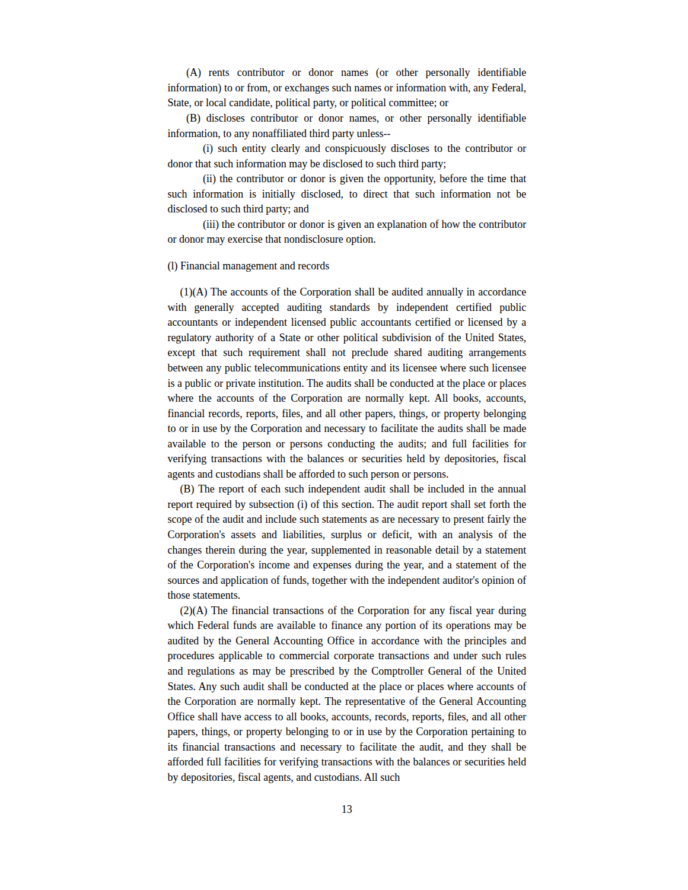(A) rents contributor or donor names (or other personally identifiable information) to or from, or exchanges such names or information with, any Federal, State, or local candidate, political party, or political committee; or
(B) discloses contributor or donor names, or other personally identifiable information, to any nonaffiliated third party unless--
(i) such entity clearly and conspicuously discloses to the contributor or donor that such information may be disclosed to such third party;
(ii) the contributor or donor is given the opportunity, before the time that such information is initially disclosed, to direct that such information not be disclosed to such third party; and
(iii) the contributor or donor is given an explanation of how the contributor or donor may exercise that nondisclosure option.
(l) Financial management and records
(1)(A) The accounts of the Corporation shall be audited annually in accordance with generally accepted auditing standards by independent certified public accountants or independent licensed public accountants certified or licensed by a regulatory authority of a State or other political subdivision of the United States, except that such requirement shall not preclude shared auditing arrangements between any public telecommunications entity and its licensee where such licensee is a public or private institution. The audits shall be conducted at the place or places where the accounts of the Corporation are normally kept. All books, accounts, financial records, reports, files, and all other papers, things, or property belonging to or in use by the Corporation and necessary to facilitate the audits shall be made available to the person or persons conducting the audits; and full facilities for verifying transactions with the balances or securities held by depositories, fiscal agents and custodians shall be afforded to such person or persons.
(B) The report of each such independent audit shall be included in the annual report required by subsection (i) of this section. The audit report shall set forth the scope of the audit and include such statements as are necessary to present fairly the Corporation's assets and liabilities, surplus or deficit, with an analysis of the changes therein during the year, supplemented in reasonable detail by a statement of the Corporation's income and expenses during the year, and a statement of the sources and application of funds, together with the independent auditor's opinion of those statements.
(2)(A) The financial transactions of the Corporation for any fiscal year during which Federal funds are available to finance any portion of its operations may be audited by the General Accounting Office in accordance with the principles and procedures applicable to commercial corporate transactions and under such rules and regulations as may be prescribed by the Comptroller General of the United States. Any such audit shall be conducted at the place or places where accounts of the Corporation are normally kept. The representative of the General Accounting Office shall have access to all books, accounts, records, reports, files, and all other papers, things, or property belonging to or in use by the Corporation pertaining to its financial transactions and necessary to facilitate the audit, and they shall be afforded full facilities for verifying transactions with the balances or securities held by depositories, fiscal agents, and custodians. All such
13